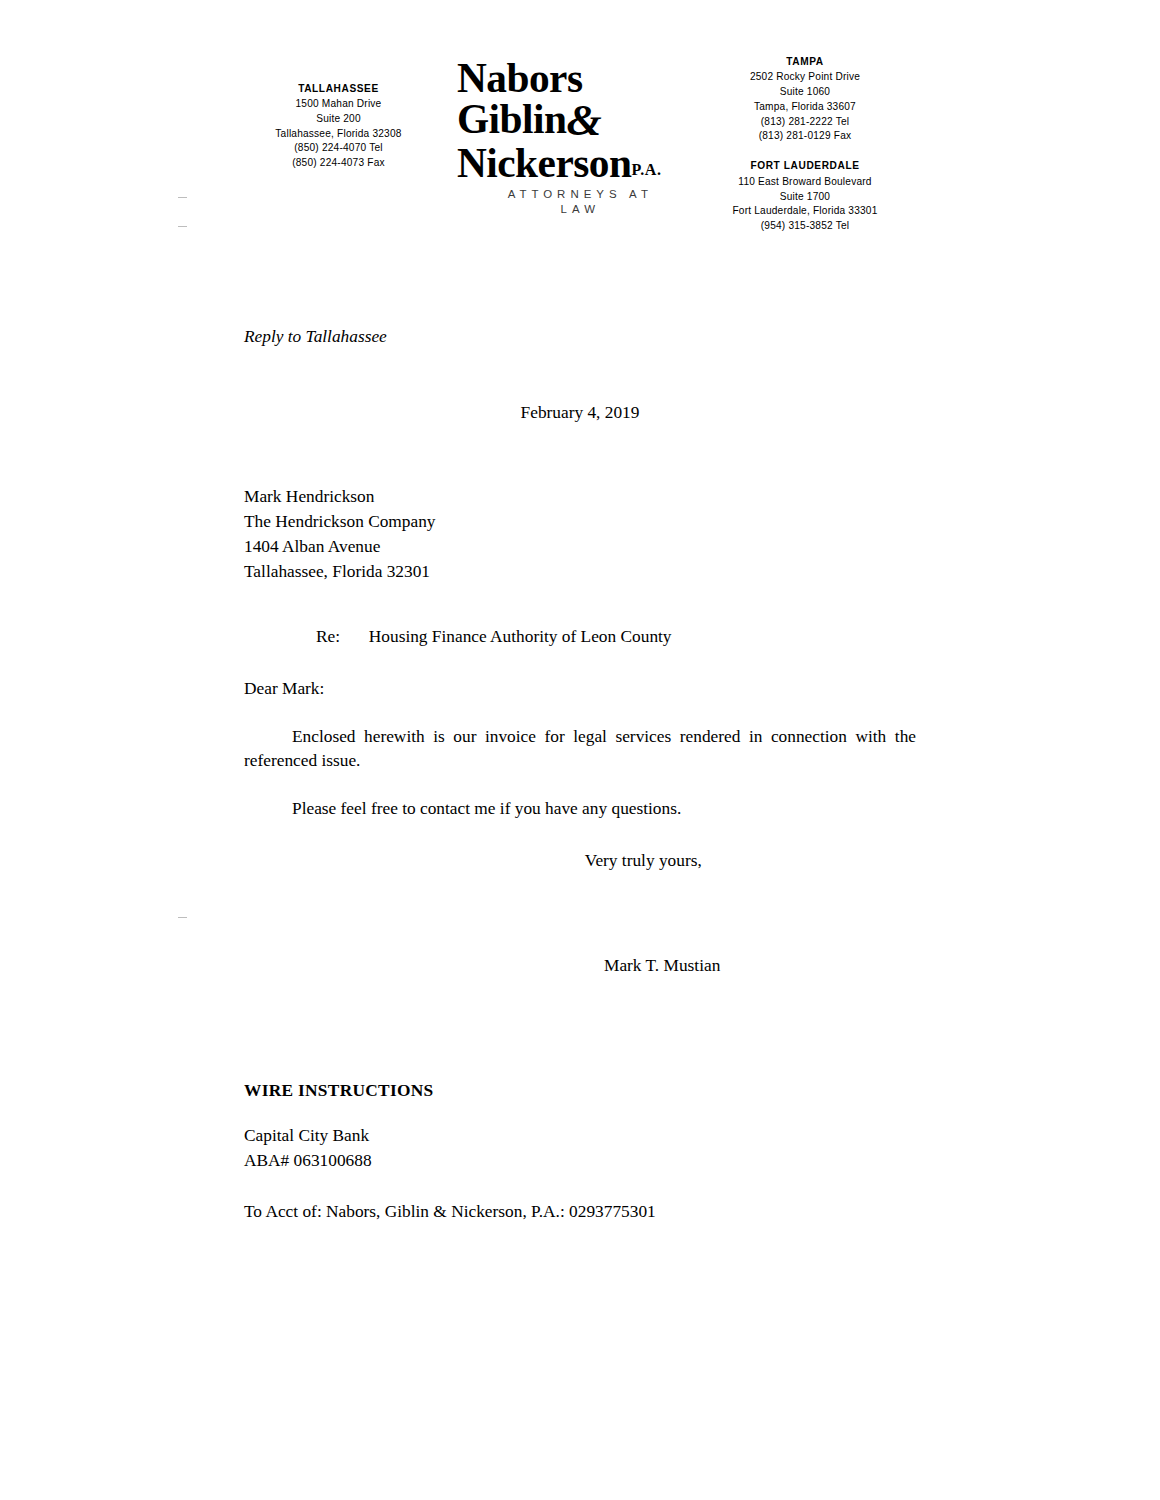TALLAHASSEE
1500 Mahan Drive
Suite 200
Tallahassee, Florida 32308
(850) 224-4070 Tel
(850) 224-4073 Fax
Nabors
Giblin&
NickersonP.A.
ATTORNEYS AT LAW
TAMPA
2502 Rocky Point Drive
Suite 1060
Tampa, Florida 33607
(813) 281-2222 Tel
(813) 281-0129 Fax
FORT LAUDERDALE
110 East Broward Boulevard
Suite 1700
Fort Lauderdale, Florida 33301
(954) 315-3852 Tel
Reply to Tallahassee
February 4, 2019
Mark Hendrickson
The Hendrickson Company
1404 Alban Avenue
Tallahassee, Florida 32301
Re: Housing Finance Authority of Leon County
Dear Mark:
Enclosed herewith is our invoice for legal services rendered in connection with the referenced issue.
Please feel free to contact me if you have any questions.
Very truly yours,
Mark T. Mustian
WIRE INSTRUCTIONS
Capital City Bank
ABA# 063100688
To Acct of: Nabors, Giblin & Nickerson, P.A.: 0293775301